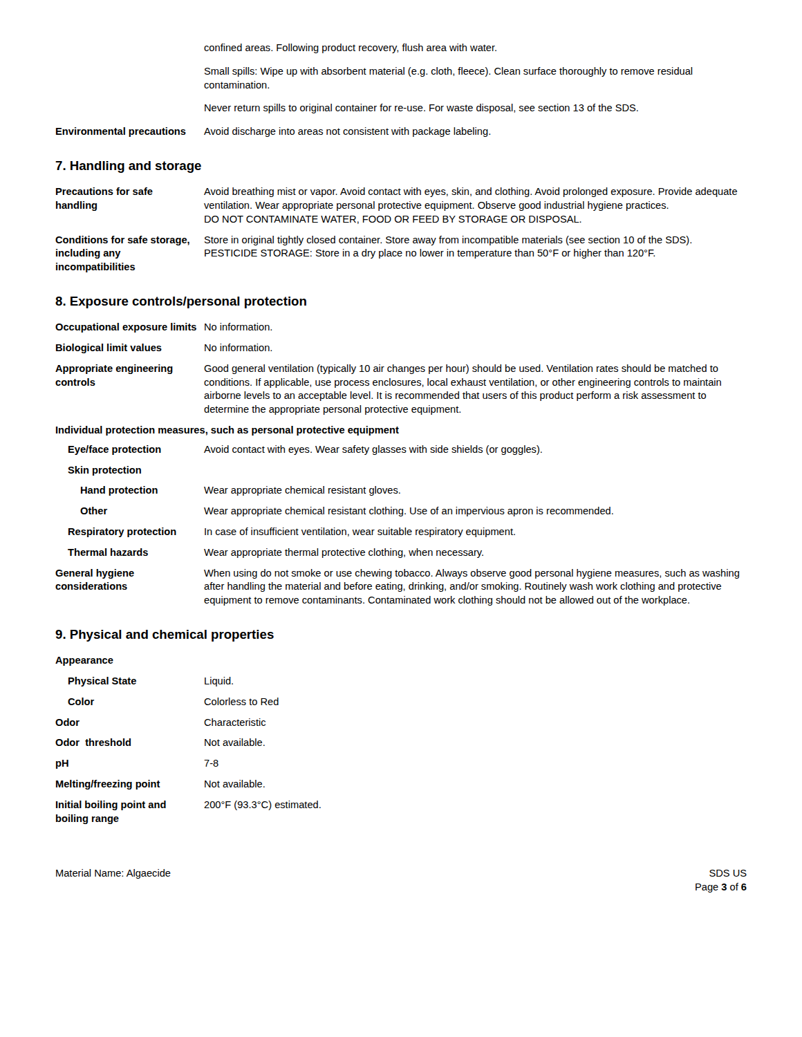confined areas. Following product recovery, flush area with water.
Small spills: Wipe up with absorbent material (e.g. cloth, fleece). Clean surface thoroughly to remove residual contamination.
Never return spills to original container for re-use. For waste disposal, see section 13 of the SDS.
Environmental precautions
Avoid discharge into areas not consistent with package labeling.
7. Handling and storage
Precautions for safe handling
Avoid breathing mist or vapor. Avoid contact with eyes, skin, and clothing. Avoid prolonged exposure. Provide adequate ventilation. Wear appropriate personal protective equipment. Observe good industrial hygiene practices.
DO NOT CONTAMINATE WATER, FOOD OR FEED BY STORAGE OR DISPOSAL.
Conditions for safe storage, including any incompatibilities
Store in original tightly closed container. Store away from incompatible materials (see section 10 of the SDS). PESTICIDE STORAGE: Store in a dry place no lower in temperature than 50°F or higher than 120°F.
8. Exposure controls/personal protection
Occupational exposure limits
No information.
Biological limit values
No information.
Appropriate engineering controls
Good general ventilation (typically 10 air changes per hour) should be used. Ventilation rates should be matched to conditions. If applicable, use process enclosures, local exhaust ventilation, or other engineering controls to maintain airborne levels to an acceptable level. It is recommended that users of this product perform a risk assessment to determine the appropriate personal protective equipment.
Individual protection measures, such as personal protective equipment
Eye/face protection
Avoid contact with eyes. Wear safety glasses with side shields (or goggles).
Skin protection
Hand protection
Wear appropriate chemical resistant gloves.
Other
Wear appropriate chemical resistant clothing. Use of an impervious apron is recommended.
Respiratory protection
In case of insufficient ventilation, wear suitable respiratory equipment.
Thermal hazards
Wear appropriate thermal protective clothing, when necessary.
General hygiene considerations
When using do not smoke or use chewing tobacco. Always observe good personal hygiene measures, such as washing after handling the material and before eating, drinking, and/or smoking. Routinely wash work clothing and protective equipment to remove contaminants. Contaminated work clothing should not be allowed out of the workplace.
9. Physical and chemical properties
Appearance
Physical State
Liquid.
Color
Colorless to Red
Odor
Characteristic
Odor threshold
Not available.
pH
7-8
Melting/freezing point
Not available.
Initial boiling point and boiling range
200°F (93.3°C) estimated.
Material Name: Algaecide
SDS US
Page 3 of 6